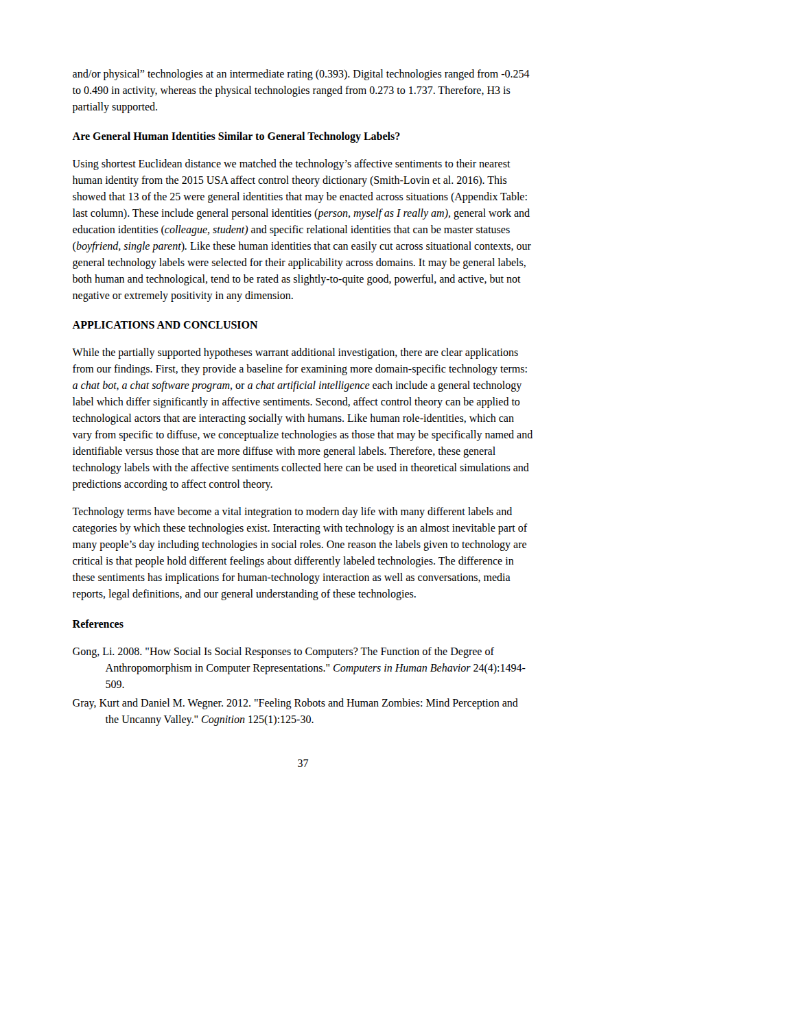and/or physical” technologies at an intermediate rating (0.393). Digital technologies ranged from -0.254 to 0.490 in activity, whereas the physical technologies ranged from 0.273 to 1.737. Therefore, H3 is partially supported.
Are General Human Identities Similar to General Technology Labels?
Using shortest Euclidean distance we matched the technology’s affective sentiments to their nearest human identity from the 2015 USA affect control theory dictionary (Smith-Lovin et al. 2016). This showed that 13 of the 25 were general identities that may be enacted across situations (Appendix Table: last column). These include general personal identities (person, myself as I really am), general work and education identities (colleague, student) and specific relational identities that can be master statuses (boyfriend, single parent). Like these human identities that can easily cut across situational contexts, our general technology labels were selected for their applicability across domains. It may be general labels, both human and technological, tend to be rated as slightly-to-quite good, powerful, and active, but not negative or extremely positivity in any dimension.
APPLICATIONS AND CONCLUSION
While the partially supported hypotheses warrant additional investigation, there are clear applications from our findings. First, they provide a baseline for examining more domain-specific technology terms: a chat bot, a chat software program, or a chat artificial intelligence each include a general technology label which differ significantly in affective sentiments. Second, affect control theory can be applied to technological actors that are interacting socially with humans. Like human role-identities, which can vary from specific to diffuse, we conceptualize technologies as those that may be specifically named and identifiable versus those that are more diffuse with more general labels. Therefore, these general technology labels with the affective sentiments collected here can be used in theoretical simulations and predictions according to affect control theory.
Technology terms have become a vital integration to modern day life with many different labels and categories by which these technologies exist. Interacting with technology is an almost inevitable part of many people’s day including technologies in social roles. One reason the labels given to technology are critical is that people hold different feelings about differently labeled technologies. The difference in these sentiments has implications for human-technology interaction as well as conversations, media reports, legal definitions, and our general understanding of these technologies.
References
Gong, Li. 2008. "How Social Is Social Responses to Computers? The Function of the Degree of Anthropomorphism in Computer Representations." Computers in Human Behavior 24(4):1494-509.
Gray, Kurt and Daniel M. Wegner. 2012. "Feeling Robots and Human Zombies: Mind Perception and the Uncanny Valley." Cognition 125(1):125-30.
37